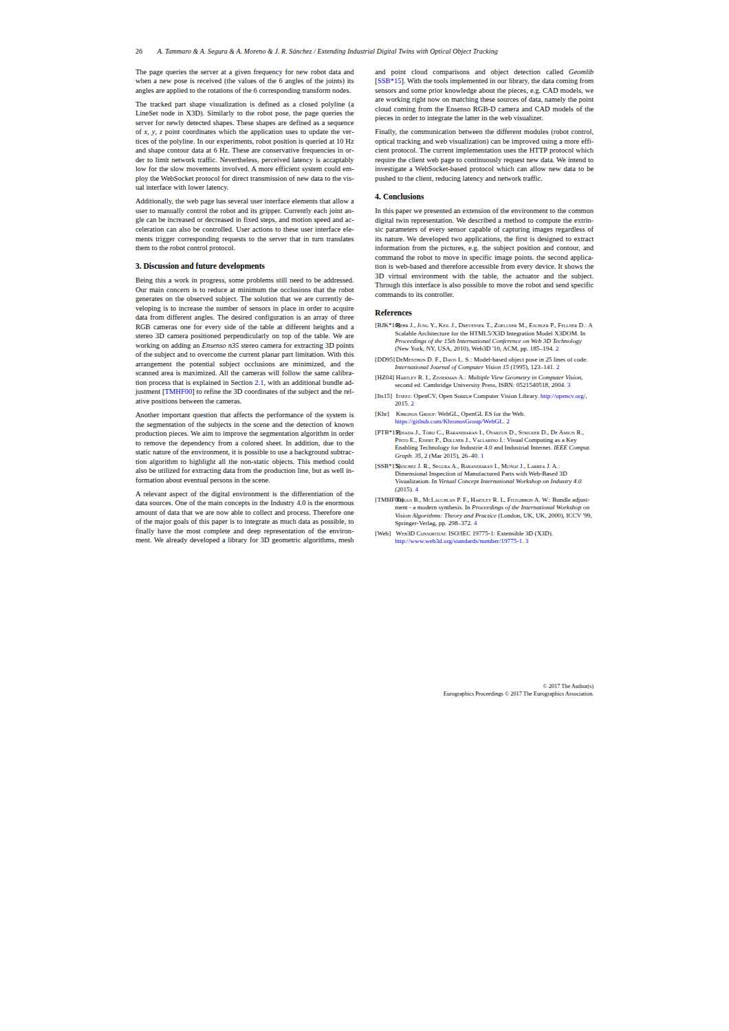26 A. Tammaro & A. Segura & A. Moreno & J. R. Sánchez / Extending Industrial Digital Twins with Optical Object Tracking
The page queries the server at a given frequency for new robot data and when a new pose is received (the values of the 6 angles of the joints) its angles are applied to the rotations of the 6 corresponding transform nodes.
The tracked part shape visualization is defined as a closed polyline (a LineSet node in X3D). Similarly to the robot pose, the page queries the server for newly detected shapes. These shapes are defined as a sequence of x, y, z point coordinates which the application uses to update the vertices of the polyline. In our experiments, robot position is queried at 10 Hz and shape contour data at 6 Hz. These are conservative frequencies in order to limit network traffic. Nevertheless, perceived latency is accaptably low for the slow movements involved. A more efficient system could employ the WebSocket protocol for direct transmission of new data to the visual interface with lower latency.
Additionally, the web page has several user interface elements that allow a user to manually control the robot and its gripper. Currently each joint angle can be increased or decreased in fixed steps, and motion speed and acceleration can also be controlled. User actions to these user interface elements trigger corresponding requests to the server that in turn translates them to the robot control protocol.
3. Discussion and future developments
Being this a work in progress, some problems still need to be addressed. Our main concern is to reduce at minimum the occlusions that the robot generates on the observed subject. The solution that we are currently developing is to increase the number of sensors in place in order to acquire data from different angles. The desired configuration is an array of three RGB cameras one for every side of the table at different heights and a stereo 3D camera positioned perpendicularly on top of the table. We are working on adding an Ensenso n35 stereo camera for extracting 3D points of the subject and to overcome the current planar part limitation. With this arrangement the potential subject occlusions are minimized, and the scanned area is maximized. All the cameras will follow the same calibration process that is explained in Section 2.1, with an additional bundle adjustment [TMHF00] to refine the 3D coordinates of the subject and the relative positions between the cameras.
Another important question that affects the performance of the system is the segmentation of the subjects in the scene and the detection of known production pieces. We aim to improve the segmentation algorithm in order to remove the dependency from a colored sheet. In addition, due to the static nature of the environment, it is possible to use a background subtraction algorithm to highlight all the non-static objects. This method could also be utilized for extracting data from the production line, but as well information about eventual persons in the scene.
A relevant aspect of the digital environment is the differentiation of the data sources. One of the main concepts in the Industry 4.0 is the enormous amount of data that we are now able to collect and process. Therefore one of the major goals of this paper is to integrate as much data as possible, to finally have the most complete and deep representation of the environment. We already developed a library for 3D geometric algorithms, mesh and point cloud comparisons and object detection called Geomlib [SSB*15]. With the tools implemented in our library, the data coming from sensors and some prior knowledge about the pieces, e.g. CAD models, we are working right now on matching these sources of data, namely the point cloud coming from the Ensenso RGB-D camera and CAD models of the pieces in order to integrate the latter in the web visualizer.
Finally, the communication between the different modules (robot control, optical tracking and web visualization) can be improved using a more efficient protocol. The current implementation uses the HTTP protocol which require the client web page to continuously request new data. We intend to investigate a WebSocket-based protocol which can allow new data to be pushed to the client, reducing latency and network traffic.
4. Conclusions
In this paper we presented an extension of the environment to the common digital twin representation. We described a method to compute the extrinsic parameters of every sensor capable of capturing images regardless of its nature. We developed two applications, the first is designed to extract information from the pictures, e.g. the subject position and contour, and command the robot to move in specific image points. the second application is web-based and therefore accessible from every device. It shows the 3D virtual environment with the table, the actuator and the subject. Through this interface is also possible to move the robot and send specific commands to its controller.
References
[BJK*10] Behr J., Jung Y., Keil J., Drevensek T., Zoellner M., Eschler P., Fellner D.: A Scalable Architecture for the HTML5/X3D Integration Model X3DOM. In Proceedings of the 15th International Conference on Web 3D Technology (New York, NY, USA, 2010), Web3D '10, ACM, pp. 185–194. 2
[DD95] DeMenthon D. F., Davis L. S.: Model-based object pose in 25 lines of code. International Journal of Computer Vision 15 (1995), 123–141. 2
[HZ04] Hartley R. I., Zisserman A.: Multiple View Geometry in Computer Vision, second ed. Cambridge University Press, ISBN: 0521540518, 2004. 3
[Its15] Itseez: OpenCV, Open Source Computer Vision Library. http://opencv.org/, 2015. 2
[Khr] Khronos Group: WebGL, OpenGL ES for the Web. https://github.com/KhronosGroup/WebGL. 2
[PTB*15] Posada J., Toro C., Barandiaran I., Oyarzun D., Stricker D., De Amicis R., Pinto E., Eisert P., Dollner J., Vallarino I.: Visual Computing as a Key Enabling Technology for Industrie 4.0 and Industrial Internet. IEEE Comput. Graph. 35, 2 (Mar 2015), 26–40. 1
[SSB*15] Sánchez J. R., Segura A., Barandiaran I., Muñoz J., Larrea J. A.: Dimensional Inspection of Manufactured Parts with Web-Based 3D Visualization. In Virtual Concept International Workshop on Industry 4.0 (2015). 4
[TMHF00] Triggs B., McLauchlan P. F., Hartley R. I., Fitzgibbon A. W.: Bundle adjustment - a modern synthesis. In Proceedings of the International Workshop on Vision Algorithms: Theory and Practice (London, UK, UK, 2000), ICCV '99, Springer-Verlag, pp. 298–372. 4
[Web] Web3D Consortium: ISO/IEC 19775-1: Extensible 3D (X3D). http://www.web3d.org/standards/number/19775-1. 3
© 2017 The Author(s) Eurographics Proceedings © 2017 The Eurographics Association.